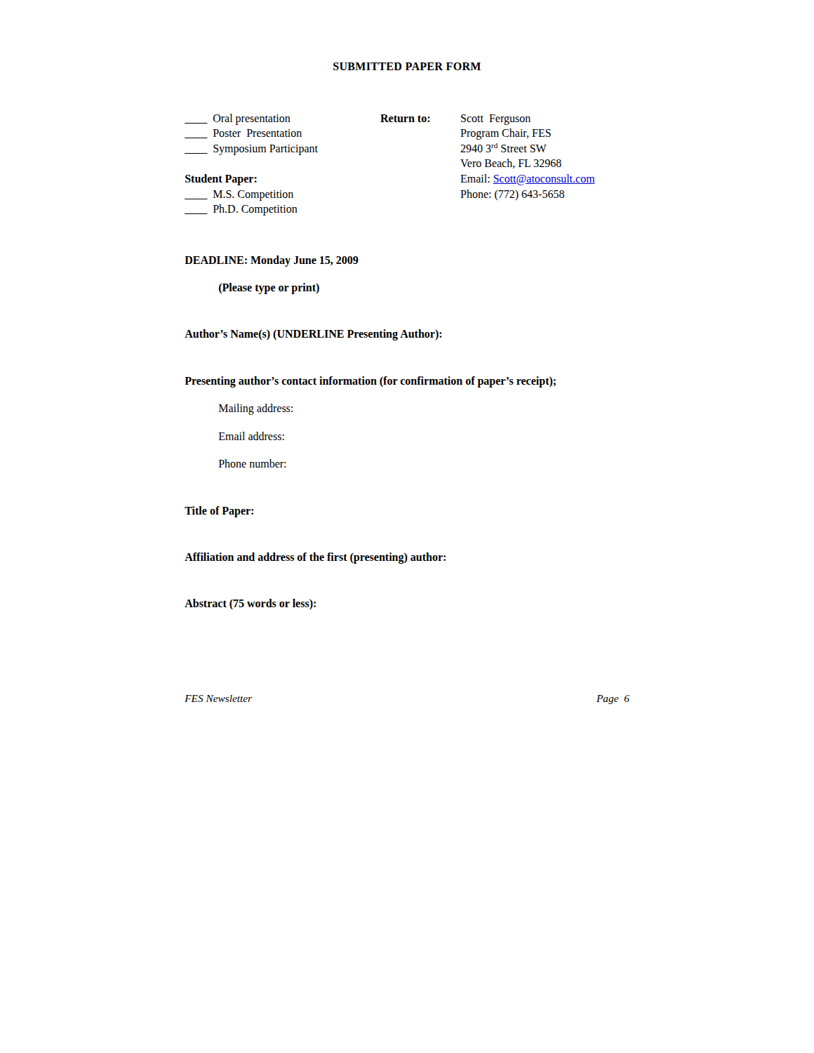SUBMITTED PAPER FORM
| ____ Oral presentation | Return to: | Scott Ferguson |
| ____ Poster Presentation | | Program Chair, FES |
| ____ Symposium Participant | | 2940 3 rd Street SW |
| | | Vero Beach, FL 32968 |
| Student Paper: | | Email: Scott@atoconsult.com |
| ____ M.S. Competition | | Phone: (772) 643-5658 |
| ____ Ph.D. Competition | | |
DEADLINE: Monday June 15, 2009
(Please type or print)
Author’s Name(s) (UNDERLINE Presenting Author):
Presenting author’s contact information (for confirmation of paper’s receipt);
Mailing address:
Email address:
Phone number:
Title of Paper:
Affiliation and address of the first (presenting) author:
Abstract (75 words or less):
FES Newsletter Page 6